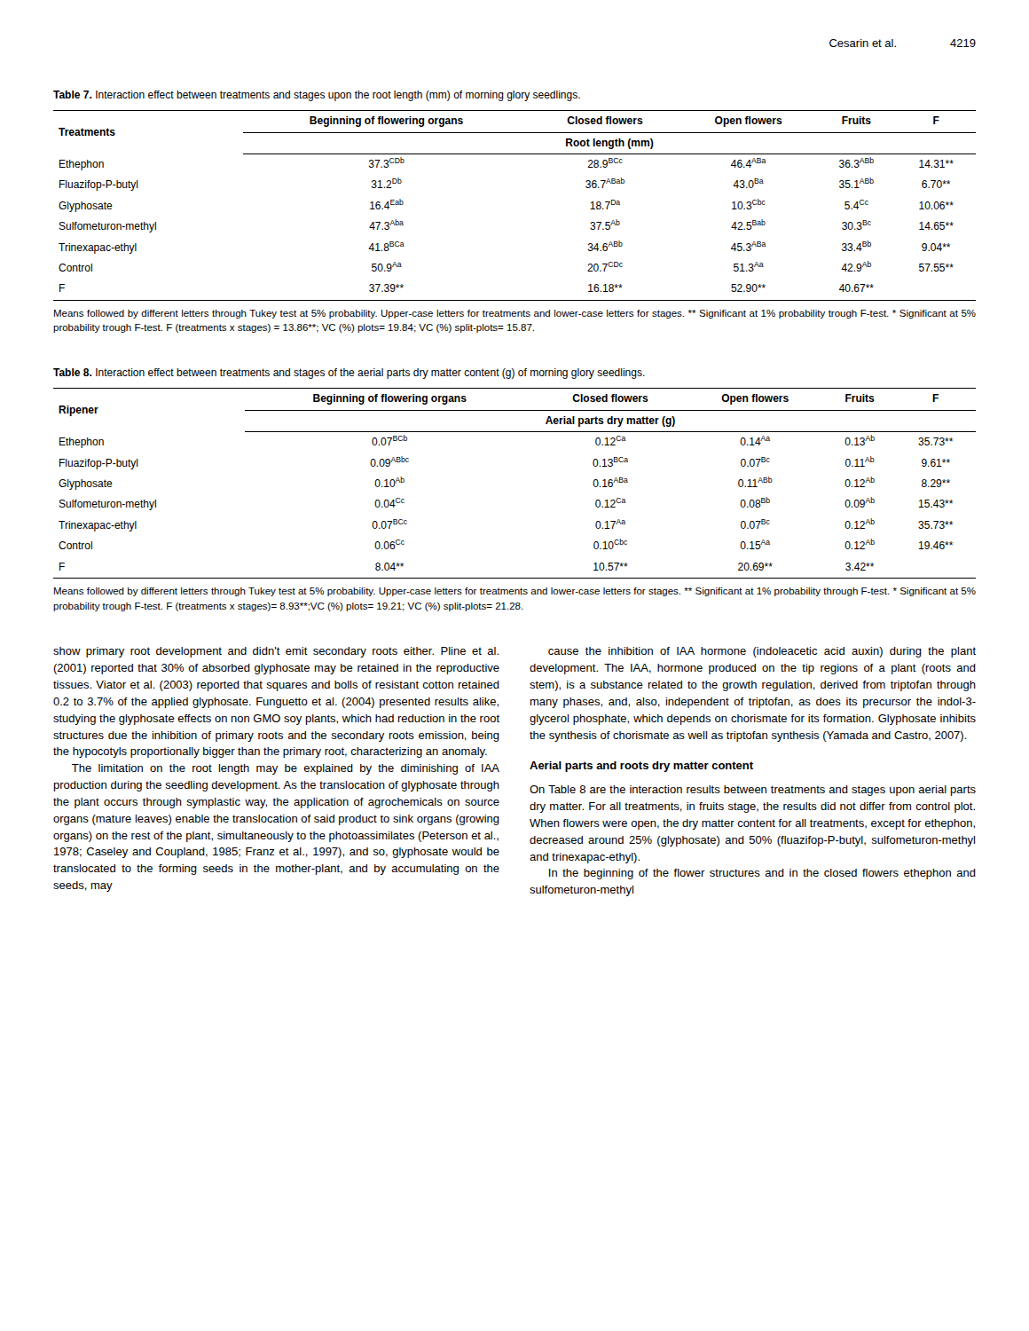Cesarin et al. 4219
Table 7. Interaction effect between treatments and stages upon the root length (mm) of morning glory seedlings.
| Treatments | Beginning of flowering organs | Closed flowers | Open flowers | Fruits | F |
| --- | --- | --- | --- | --- | --- |
| Root length (mm) |
| Ethephon | 37.3 CDb | 28.9 BCc | 46.4 ABa | 36.3 ABb | 14.31** |
| Fluazifop-P-butyl | 31.2 Db | 36.7 ABab | 43.0 Ba | 35.1 ABb | 6.70** |
| Glyphosate | 16.4 Eab | 18.7 Da | 10.3 Cbc | 5.4 Cc | 10.06** |
| Sulfometuron-methyl | 47.3 Aba | 37.5 Ab | 42.5 Bab | 30.3 Bc | 14.65** |
| Trinexapac-ethyl | 41.8 BCa | 34.6 ABb | 45.3 ABa | 33.4 Bb | 9.04** |
| Control | 50.9 Aa | 20.7 CDc | 51.3 Aa | 42.9 Ab | 57.55** |
| F | 37.39** | 16.18** | 52.90** | 40.67** | |
Means followed by different letters through Tukey test at 5% probability. Upper-case letters for treatments and lower-case letters for stages. ** Significant at 1% probability trough F-test. * Significant at 5% probability trough F-test. F (treatments x stages) = 13.86**; VC (%) plots= 19.84; VC (%) split-plots= 15.87.
Table 8. Interaction effect between treatments and stages of the aerial parts dry matter content (g) of morning glory seedlings.
| Ripener | Beginning of flowering organs | Closed flowers | Open flowers | Fruits | F |
| --- | --- | --- | --- | --- | --- |
| Aerial parts dry matter (g) |
| Ethephon | 0.07 BCb | 0.12 Ca | 0.14 Aa | 0.13 Ab | 35.73** |
| Fluazifop-P-butyl | 0.09 ABbc | 0.13 BCa | 0.07 Bc | 0.11 Ab | 9.61** |
| Glyphosate | 0.10 Ab | 0.16 ABa | 0.11 ABb | 0.12 Ab | 8.29** |
| Sulfometuron-methyl | 0.04 Cc | 0.12 Ca | 0.08 Bb | 0.09 Ab | 15.43** |
| Trinexapac-ethyl | 0.07 BCc | 0.17 Aa | 0.07 Bc | 0.12 Ab | 35.73** |
| Control | 0.06 Cc | 0.10 Cbc | 0.15 Aa | 0.12 Ab | 19.46** |
| F | 8.04** | 10.57** | 20.69** | 3.42** | |
Means followed by different letters through Tukey test at 5% probability. Upper-case letters for treatments and lower-case letters for stages. ** Significant at 1% probability through F-test. * Significant at 5% probability trough F-test. F (treatments x stages)= 8.93**;VC (%) plots= 19.21; VC (%) split-plots= 21.28.
show primary root development and didn't emit secondary roots either. Pline et al. (2001) reported that 30% of absorbed glyphosate may be retained in the reproductive tissues. Viator et al. (2003) reported that squares and bolls of resistant cotton retained 0.2 to 3.7% of the applied glyphosate. Funguetto et al. (2004) presented results alike, studying the glyphosate effects on non GMO soy plants, which had reduction in the root structures due the inhibition of primary roots and the secondary roots emission, being the hypocotyls proportionally bigger than the primary root, characterizing an anomaly.
The limitation on the root length may be explained by the diminishing of IAA production during the seedling development. As the translocation of glyphosate through the plant occurs through symplastic way, the application of agrochemicals on source organs (mature leaves) enable the translocation of said product to sink organs (growing organs) on the rest of the plant, simultaneously to the photoassimilates (Peterson et al., 1978; Caseley and Coupland, 1985; Franz et al., 1997), and so, glyphosate would be translocated to the forming seeds in the mother-plant, and by accumulating on the seeds, may
cause the inhibition of IAA hormone (indoleacetic acid auxin) during the plant development. The IAA, hormone produced on the tip regions of a plant (roots and stem), is a substance related to the growth regulation, derived from triptofan through many phases, and, also, independent of triptofan, as does its precursor the indol-3-glycerol phosphate, which depends on chorismate for its formation. Glyphosate inhibits the synthesis of chorismate as well as triptofan synthesis (Yamada and Castro, 2007).
Aerial parts and roots dry matter content
On Table 8 are the interaction results between treatments and stages upon aerial parts dry matter. For all treatments, in fruits stage, the results did not differ from control plot. When flowers were open, the dry matter content for all treatments, except for ethephon, decreased around 25% (glyphosate) and 50% (fluazifop-P-butyl, sulfometuron-methyl and trinexapac-ethyl).
In the beginning of the flower structures and in the closed flowers ethephon and sulfometuron-methyl